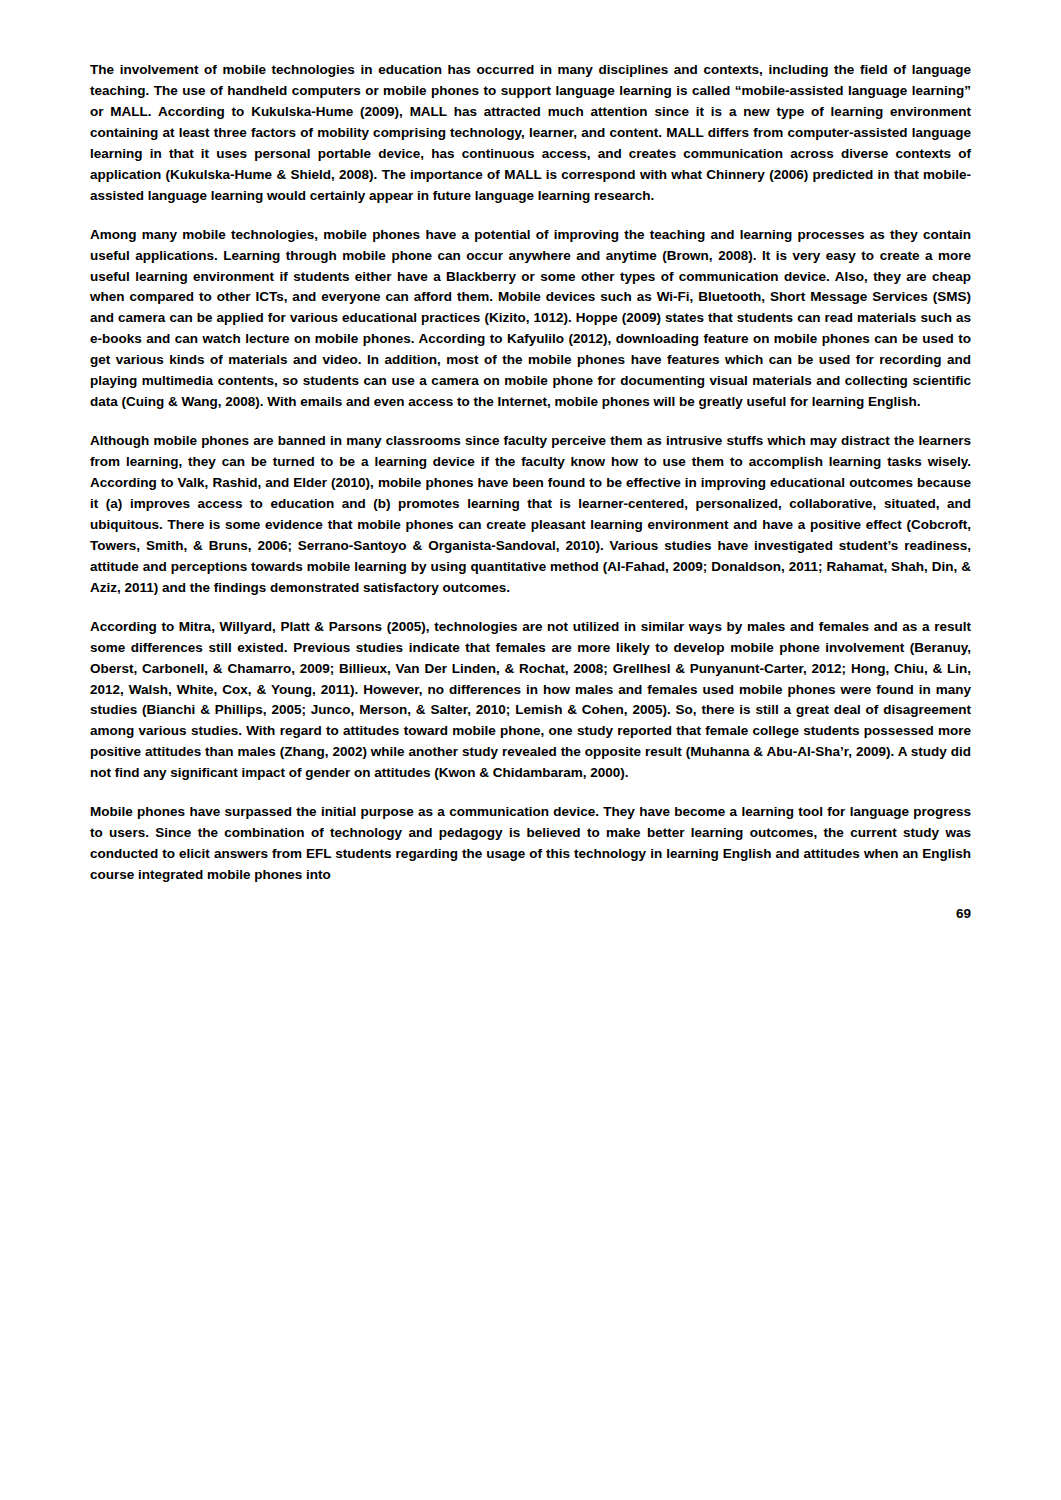The involvement of mobile technologies in education has occurred in many disciplines and contexts, including the field of language teaching. The use of handheld computers or mobile phones to support language learning is called “mobile-assisted language learning” or MALL. According to Kukulska-Hume (2009), MALL has attracted much attention since it is a new type of learning environment containing at least three factors of mobility comprising technology, learner, and content. MALL differs from computer-assisted language learning in that it uses personal portable device, has continuous access, and creates communication across diverse contexts of application (Kukulska-Hume & Shield, 2008). The importance of MALL is correspond with what Chinnery (2006) predicted in that mobile-assisted language learning would certainly appear in future language learning research.
Among many mobile technologies, mobile phones have a potential of improving the teaching and learning processes as they contain useful applications. Learning through mobile phone can occur anywhere and anytime (Brown, 2008). It is very easy to create a more useful learning environment if students either have a Blackberry or some other types of communication device. Also, they are cheap when compared to other ICTs, and everyone can afford them. Mobile devices such as Wi-Fi, Bluetooth, Short Message Services (SMS) and camera can be applied for various educational practices (Kizito, 1012). Hoppe (2009) states that students can read materials such as e-books and can watch lecture on mobile phones. According to Kafyulilo (2012), downloading feature on mobile phones can be used to get various kinds of materials and video. In addition, most of the mobile phones have features which can be used for recording and playing multimedia contents, so students can use a camera on mobile phone for documenting visual materials and collecting scientific data (Cuing & Wang, 2008). With emails and even access to the Internet, mobile phones will be greatly useful for learning English.
Although mobile phones are banned in many classrooms since faculty perceive them as intrusive stuffs which may distract the learners from learning, they can be turned to be a learning device if the faculty know how to use them to accomplish learning tasks wisely. According to Valk, Rashid, and Elder (2010), mobile phones have been found to be effective in improving educational outcomes because it (a) improves access to education and (b) promotes learning that is learner-centered, personalized, collaborative, situated, and ubiquitous. There is some evidence that mobile phones can create pleasant learning environment and have a positive effect (Cobcroft, Towers, Smith, & Bruns, 2006; Serrano-Santoyo & Organista-Sandoval, 2010). Various studies have investigated student’s readiness, attitude and perceptions towards mobile learning by using quantitative method (Al-Fahad, 2009; Donaldson, 2011; Rahamat, Shah, Din, & Aziz, 2011) and the findings demonstrated satisfactory outcomes.
According to Mitra, Willyard, Platt & Parsons (2005), technologies are not utilized in similar ways by males and females and as a result some differences still existed. Previous studies indicate that females are more likely to develop mobile phone involvement (Beranuy, Oberst, Carbonell, & Chamarro, 2009; Billieux, Van Der Linden, & Rochat, 2008; Grellhesl & Punyanunt-Carter, 2012; Hong, Chiu, & Lin, 2012, Walsh, White, Cox, & Young, 2011). However, no differences in how males and females used mobile phones were found in many studies (Bianchi & Phillips, 2005; Junco, Merson, & Salter, 2010; Lemish & Cohen, 2005). So, there is still a great deal of disagreement among various studies. With regard to attitudes toward mobile phone, one study reported that female college students possessed more positive attitudes than males (Zhang, 2002) while another study revealed the opposite result (Muhanna & Abu-Al-Sha’r, 2009). A study did not find any significant impact of gender on attitudes (Kwon & Chidambaram, 2000).
Mobile phones have surpassed the initial purpose as a communication device. They have become a learning tool for language progress to users. Since the combination of technology and pedagogy is believed to make better learning outcomes, the current study was conducted to elicit answers from EFL students regarding the usage of this technology in learning English and attitudes when an English course integrated mobile phones into
69